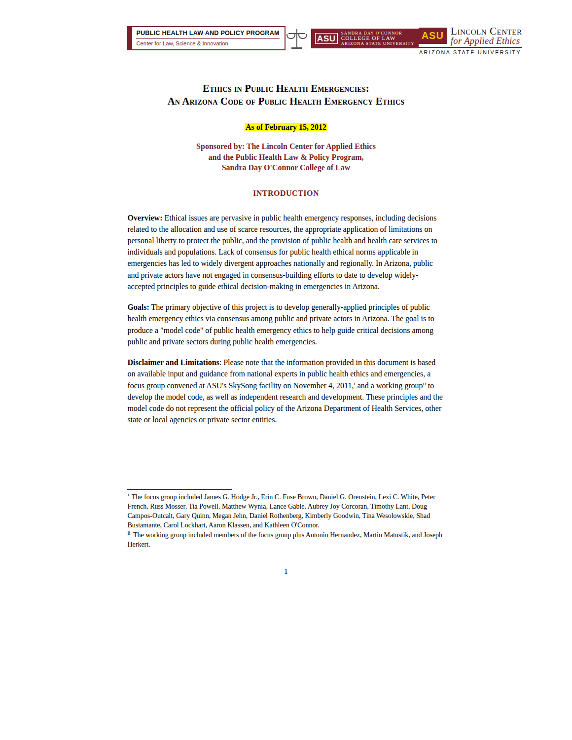PUBLIC HEALTH LAW AND POLICY PROGRAM
Center for Law, Science & Innovation
ASU
Sandra Day O'Connor College of Law Arizona State University
ASU
Lincoln Center
for Applied Ethics
ARIZONA STATE UNIVERSITY
Ethics in Public Health Emergencies: An Arizona Code of Public Health Emergency Ethics
As of February 15, 2012
Sponsored by: The Lincoln Center for Applied Ethics
and the Public Health Law & Policy Program,
Sandra Day O'Connor College of Law
INTRODUCTION
Overview: Ethical issues are pervasive in public health emergency responses, including decisions related to the allocation and use of scarce resources, the appropriate application of limitations on personal liberty to protect the public, and the provision of public health and health care services to individuals and populations. Lack of consensus for public health ethical norms applicable in emergencies has led to widely divergent approaches nationally and regionally. In Arizona, public and private actors have not engaged in consensus-building efforts to date to develop widely-accepted principles to guide ethical decision-making in emergencies in Arizona.
Goals: The primary objective of this project is to develop generally-applied principles of public health emergency ethics via consensus among public and private actors in Arizona. The goal is to produce a "model code" of public health emergency ethics to help guide critical decisions among public and private sectors during public health emergencies.
Disclaimer and Limitations: Please note that the information provided in this document is based on available input and guidance from national experts in public health ethics and emergencies, a focus group convened at ASU's SkySong facility on November 4, 2011,i and a working groupii to develop the model code, as well as independent research and development. These principles and the model code do not represent the official policy of the Arizona Department of Health Services, other state or local agencies or private sector entities.
i The focus group included James G. Hodge Jr., Erin C. Fuse Brown, Daniel G. Orenstein, Lexi C. White, Peter French, Russ Mosser, Tia Powell, Matthew Wynia, Lance Gable, Aubrey Joy Corcoran, Timothy Lant, Doug Campos-Outcalt, Gary Quinn, Megan Jehn, Daniel Rothenberg, Kimberly Goodwin, Tina Wesolowskie, Shad Bustamante, Carol Lockhart, Aaron Klassen, and Kathleen O'Connor.
ii The working group included members of the focus group plus Antonio Hernandez, Martin Matustik, and Joseph Herkert.
1